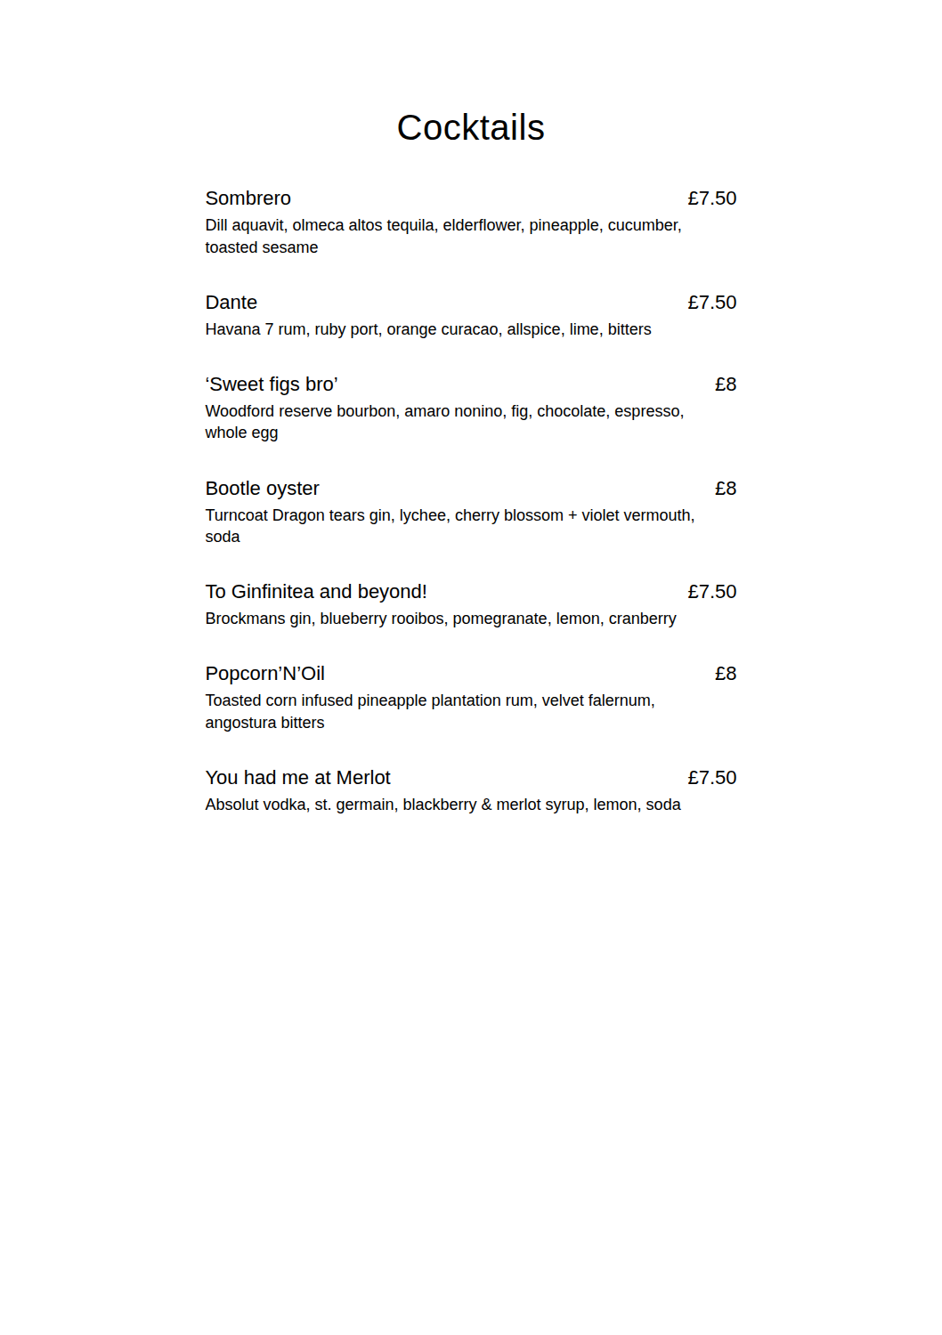Cocktails
Sombrero £7.50
Dill aquavit, olmeca altos tequila, elderflower, pineapple, cucumber, toasted sesame
Dante £7.50
Havana 7 rum, ruby port, orange curacao, allspice, lime, bitters
‘Sweet figs bro’ £8
Woodford reserve bourbon, amaro nonino, fig, chocolate, espresso, whole egg
Bootle oyster £8
Turncoat Dragon tears gin, lychee, cherry blossom + violet vermouth, soda
To Ginfinitea and beyond! £7.50
Brockmans gin, blueberry rooibos, pomegranate, lemon, cranberry
Popcorn’N’Oil £8
Toasted corn infused pineapple plantation rum, velvet falernum, angostura bitters
You had me at Merlot £7.50
Absolut vodka, st. germain, blackberry & merlot syrup, lemon, soda